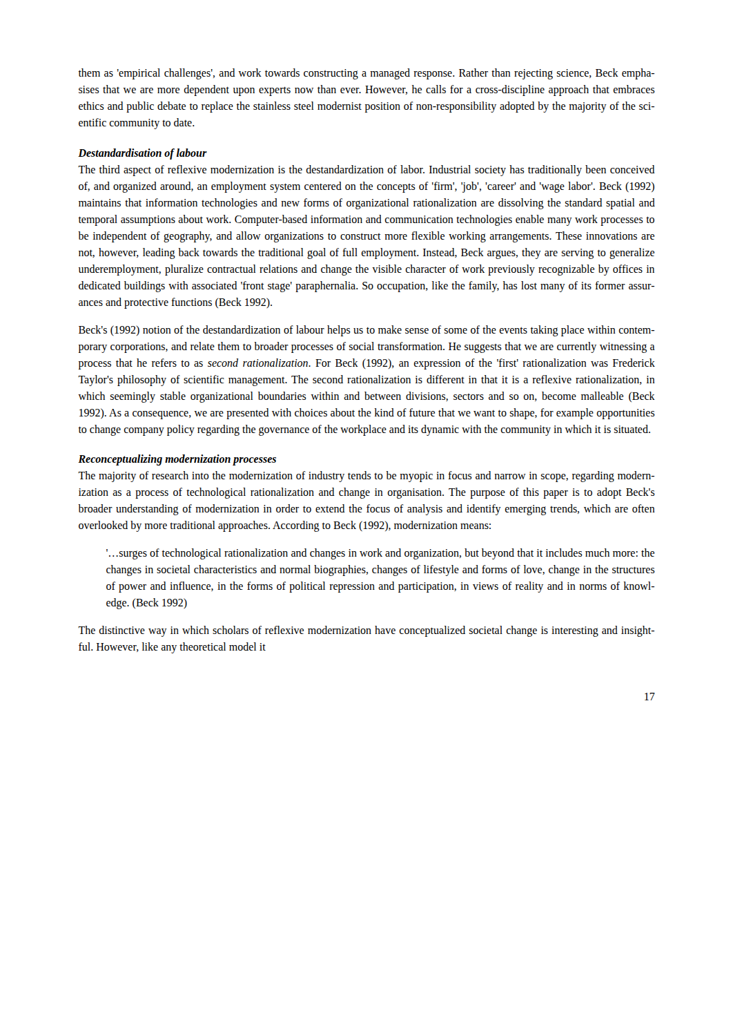them as 'empirical challenges', and work towards constructing a managed response. Rather than rejecting science, Beck emphasises that we are more dependent upon experts now than ever. However, he calls for a cross-discipline approach that embraces ethics and public debate to replace the stainless steel modernist position of non-responsibility adopted by the majority of the scientific community to date.
Destandardisation of labour
The third aspect of reflexive modernization is the destandardization of labor. Industrial society has traditionally been conceived of, and organized around, an employment system centered on the concepts of 'firm', 'job', 'career' and 'wage labor'. Beck (1992) maintains that information technologies and new forms of organizational rationalization are dissolving the standard spatial and temporal assumptions about work. Computer-based information and communication technologies enable many work processes to be independent of geography, and allow organizations to construct more flexible working arrangements. These innovations are not, however, leading back towards the traditional goal of full employment. Instead, Beck argues, they are serving to generalize underemployment, pluralize contractual relations and change the visible character of work previously recognizable by offices in dedicated buildings with associated 'front stage' paraphernalia. So occupation, like the family, has lost many of its former assurances and protective functions (Beck 1992).
Beck's (1992) notion of the destandardization of labour helps us to make sense of some of the events taking place within contemporary corporations, and relate them to broader processes of social transformation. He suggests that we are currently witnessing a process that he refers to as second rationalization. For Beck (1992), an expression of the 'first' rationalization was Frederick Taylor's philosophy of scientific management. The second rationalization is different in that it is a reflexive rationalization, in which seemingly stable organizational boundaries within and between divisions, sectors and so on, become malleable (Beck 1992). As a consequence, we are presented with choices about the kind of future that we want to shape, for example opportunities to change company policy regarding the governance of the workplace and its dynamic with the community in which it is situated.
Reconceptualizing modernization processes
The majority of research into the modernization of industry tends to be myopic in focus and narrow in scope, regarding modernization as a process of technological rationalization and change in organisation. The purpose of this paper is to adopt Beck's broader understanding of modernization in order to extend the focus of analysis and identify emerging trends, which are often overlooked by more traditional approaches. According to Beck (1992), modernization means:
'…surges of technological rationalization and changes in work and organization, but beyond that it includes much more: the changes in societal characteristics and normal biographies, changes of lifestyle and forms of love, change in the structures of power and influence, in the forms of political repression and participation, in views of reality and in norms of knowledge. (Beck 1992)
The distinctive way in which scholars of reflexive modernization have conceptualized societal change is interesting and insightful. However, like any theoretical model it
17